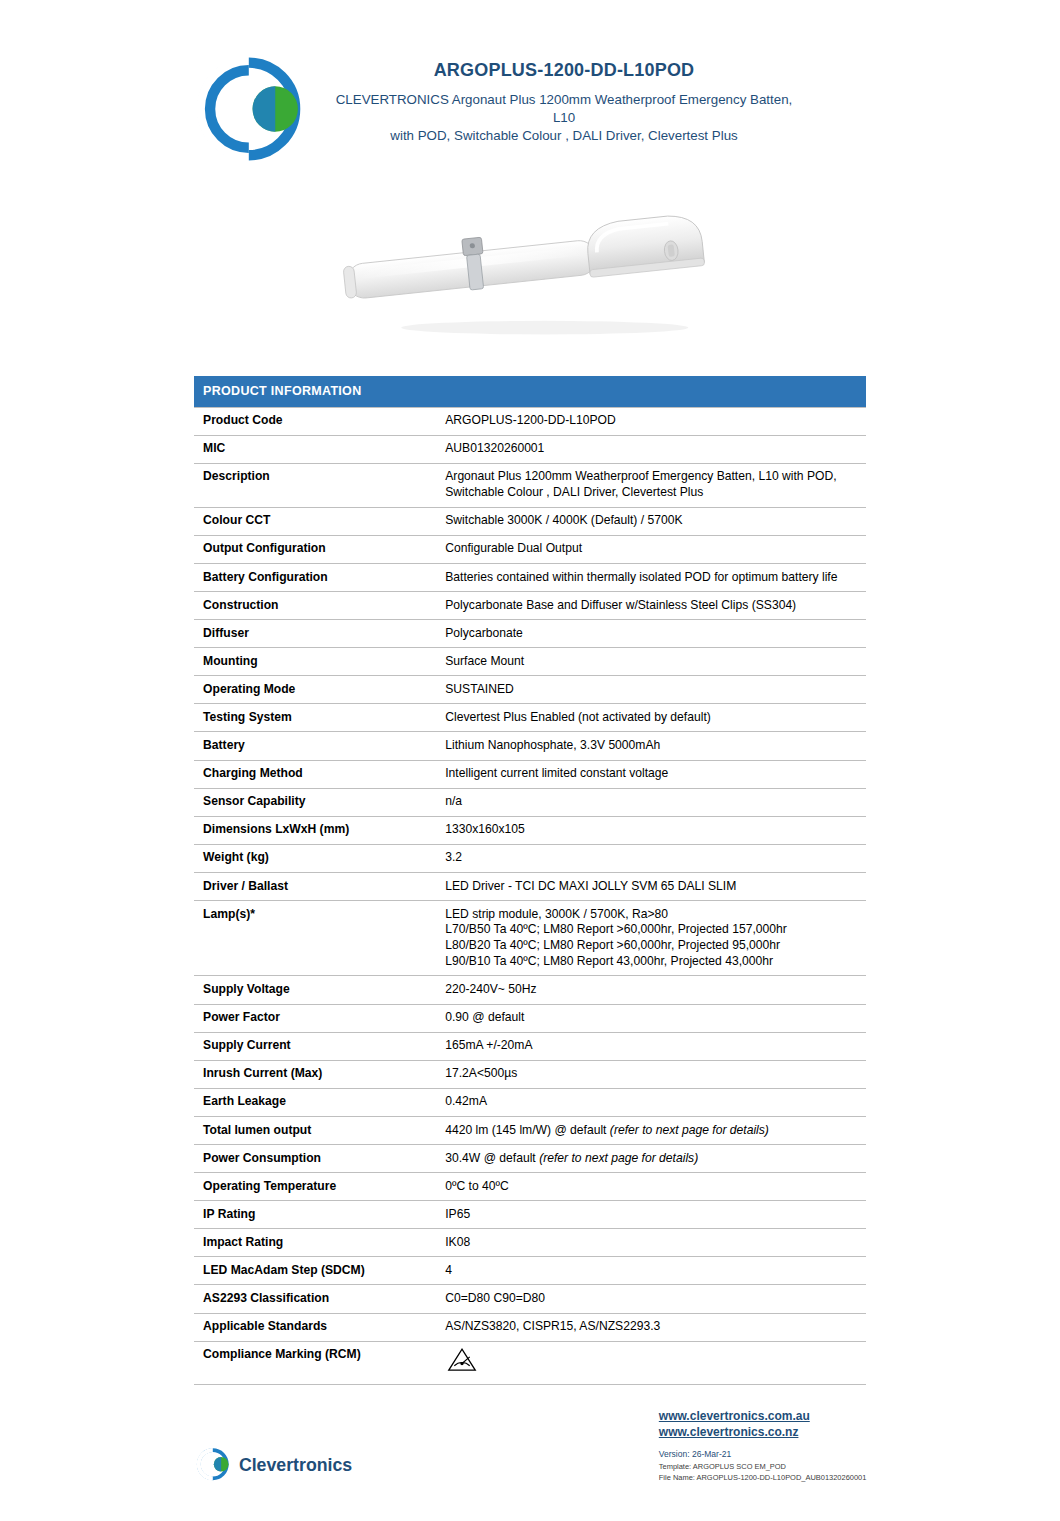Clevertronics mark
ARGOPLUS-1200-DD-L10POD
CLEVERTRONICS Argonaut Plus 1200mm Weatherproof Emergency Batten, L10
with POD, Switchable Colour , DALI Driver, Clevertest Plus
Argonaut Plus weatherproof batten with POD
PRODUCT INFORMATION
| Product Code | ARGOPLUS-1200-DD-L10POD |
| MIC | AUB01320260001 |
| Description | Argonaut Plus 1200mm Weatherproof Emergency Batten, L10 with POD, Switchable Colour , DALI Driver, Clevertest Plus |
| Colour CCT | Switchable 3000K / 4000K (Default) / 5700K |
| Output Configuration | Configurable Dual Output |
| Battery Configuration | Batteries contained within thermally isolated POD for optimum battery life |
| Construction | Polycarbonate Base and Diffuser w/Stainless Steel Clips (SS304) |
| Diffuser | Polycarbonate |
| Mounting | Surface Mount |
| Operating Mode | SUSTAINED |
| Testing System | Clevertest Plus Enabled (not activated by default) |
| Battery | Lithium Nanophosphate, 3.3V 5000mAh |
| Charging Method | Intelligent current limited constant voltage |
| Sensor Capability | n/a |
| Dimensions LxWxH (mm) | 1330x160x105 |
| Weight (kg) | 3.2 |
| Driver / Ballast | LED Driver - TCI DC MAXI JOLLY SVM 65 DALI SLIM |
| Lamp(s)* | LED strip module, 3000K / 5700K, Ra>80 L70/B50 Ta 40ºC; LM80 Report >60,000hr, Projected 157,000hr L80/B20 Ta 40ºC; LM80 Report >60,000hr, Projected 95,000hr L90/B10 Ta 40ºC; LM80 Report 43,000hr, Projected 43,000hr |
| Supply Voltage | 220-240V~ 50Hz |
| Power Factor | 0.90 @ default |
| Supply Current | 165mA +/-20mA |
| Inrush Current (Max) | 17.2A<500µs |
| Earth Leakage | 0.42mA |
| Total lumen output | 4420 lm (145 lm/W) @ default (refer to next page for details) |
| Power Consumption | 30.4W @ default (refer to next page for details) |
| Operating Temperature | 0ºC to 40ºC |
| IP Rating | IP65 |
| Impact Rating | IK08 |
| LED MacAdam Step (SDCM) | 4 |
| AS2293 Classification | C0=D80 C90=D80 |
| Applicable Standards | AS/NZS3820, CISPR15, AS/NZS2293.3 |
| Compliance Marking (RCM) | RCM mark |
Clevertronics Clevertronics
www.clevertronics.com.au www.clevertronics.co.nz
Version: 26-Mar-21
Template: ARGOPLUS SCO EM_POD
File Name: ARGOPLUS-1200-DD-L10POD_AUB01320260001